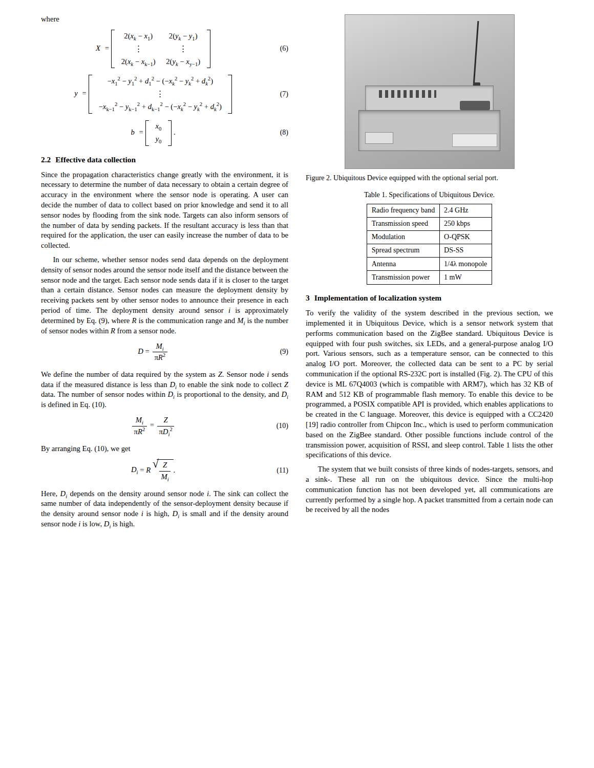where
X =
| 2( x k − x 1 ) | 2( y k − y 1 ) |
| ⋮ | ⋮ |
| 2( x k − x k−1 ) | 2( y k − x y−1 ) |
(6)
y =
| − x 1 2 − y 1 2 + d 1 2 − (− x k 2 − y k 2 + d k 2 ) |
| ⋮ |
| − x k−1 2 − y k−1 2 + d k−1 2 − (− x k 2 − y k 2 + d k 2 ) |
(7)
b =
| x 0 |
| y 0 |
.
(8)
2.2 Effective data collection
Since the propagation characteristics change greatly with the environment, it is necessary to determine the number of data necessary to obtain a certain degree of accuracy in the environment where the sensor node is operating. A user can decide the number of data to collect based on prior knowledge and send it to all sensor nodes by flooding from the sink node. Targets can also inform sensors of the number of data by sending packets. If the resultant accuracy is less than that required for the application, the user can easily increase the number of data to be collected.
In our scheme, whether sensor nodes send data depends on the deployment density of sensor nodes around the sensor node itself and the distance between the sensor node and the target. Each sensor node sends data if it is closer to the target than a certain distance. Sensor nodes can measure the deployment density by receiving packets sent by other sensor nodes to announce their presence in each period of time. The deployment density around sensor i is approximately determined by Eq. (9), where R is the communication range and Mi is the number of sensor nodes within R from a sensor node.
D = Mi πR2
(9)
We define the number of data required by the system as Z. Sensor node i sends data if the measured distance is less than Di to enable the sink node to collect Z data. The number of sensor nodes within Di is proportional to the density, and Di is defined in Eq. (10).
Mi πR2 = Z πDi2
(10)
By arranging Eq. (10), we get
Di = R Z Mi .
(11)
Here, Di depends on the density around sensor node i. The sink can collect the same number of data independently of the sensor-deployment density because if the density around sensor node i is high, Di is small and if the density around sensor node i is low, Di is high.
Figure 2. Ubiquitous Device equipped with the optional serial port.
Table 1. Specifications of Ubiquitous Device.
| Radio frequency band | 2.4 GHz |
| Transmission speed | 250 kbps |
| Modulation | O-QPSK |
| Spread spectrum | DS-SS |
| Antenna | 1/4λ monopole |
| Transmission power | 1 mW |
3 Implementation of localization system
To verify the validity of the system described in the previous section, we implemented it in Ubiquitous Device, which is a sensor network system that performs communication based on the ZigBee standard. Ubiquitous Device is equipped with four push switches, six LEDs, and a general-purpose analog I/O port. Various sensors, such as a temperature sensor, can be connected to this analog I/O port. Moreover, the collected data can be sent to a PC by serial communication if the optional RS-232C port is installed (Fig. 2). The CPU of this device is ML 67Q4003 (which is compatible with ARM7), which has 32 KB of RAM and 512 KB of programmable flash memory. To enable this device to be programmed, a POSIX compatible API is provided, which enables applications to be created in the C language. Moreover, this device is equipped with a CC2420 [19] radio controller from Chipcon Inc., which is used to perform communication based on the ZigBee standard. Other possible functions include control of the transmission power, acquisition of RSSI, and sleep control. Table 1 lists the other specifications of this device.
The system that we built consists of three kinds of nodes-targets, sensors, and a sink-. These all run on the ubiquitous device. Since the multi-hop communication function has not been developed yet, all communications are currently performed by a single hop. A packet transmitted from a certain node can be received by all the nodes